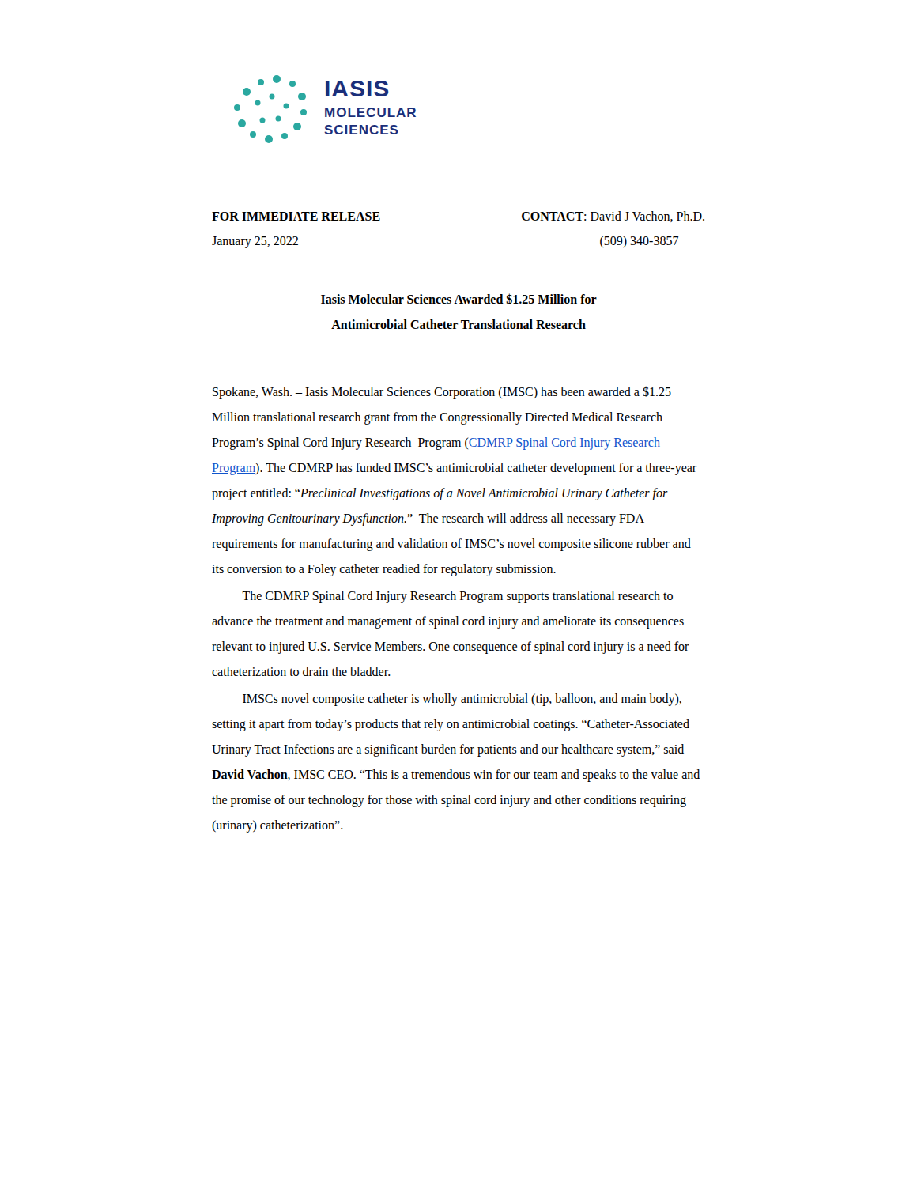IASIS MOLECULAR SCIENCES
| FOR IMMEDIATE RELEASE | CONTACT : David J Vachon, Ph.D. |
| January 25, 2022 | (509) 340-3857 |
Iasis Molecular Sciences Awarded $1.25 Million for
Antimicrobial Catheter Translational Research
Spokane, Wash. – Iasis Molecular Sciences Corporation (IMSC) has been awarded a $1.25 Million translational research grant from the Congressionally Directed Medical Research Program’s Spinal Cord Injury Research Program (CDMRP Spinal Cord Injury Research Program). The CDMRP has funded IMSC’s antimicrobial catheter development for a three-year project entitled: “Preclinical Investigations of a Novel Antimicrobial Urinary Catheter for Improving Genitourinary Dysfunction.” The research will address all necessary FDA requirements for manufacturing and validation of IMSC’s novel composite silicone rubber and its conversion to a Foley catheter readied for regulatory submission.
The CDMRP Spinal Cord Injury Research Program supports translational research to advance the treatment and management of spinal cord injury and ameliorate its consequences relevant to injured U.S. Service Members. One consequence of spinal cord injury is a need for catheterization to drain the bladder.
IMSCs novel composite catheter is wholly antimicrobial (tip, balloon, and main body), setting it apart from today’s products that rely on antimicrobial coatings. “Catheter-Associated Urinary Tract Infections are a significant burden for patients and our healthcare system,” said David Vachon, IMSC CEO. “This is a tremendous win for our team and speaks to the value and the promise of our technology for those with spinal cord injury and other conditions requiring (urinary) catheterization”.